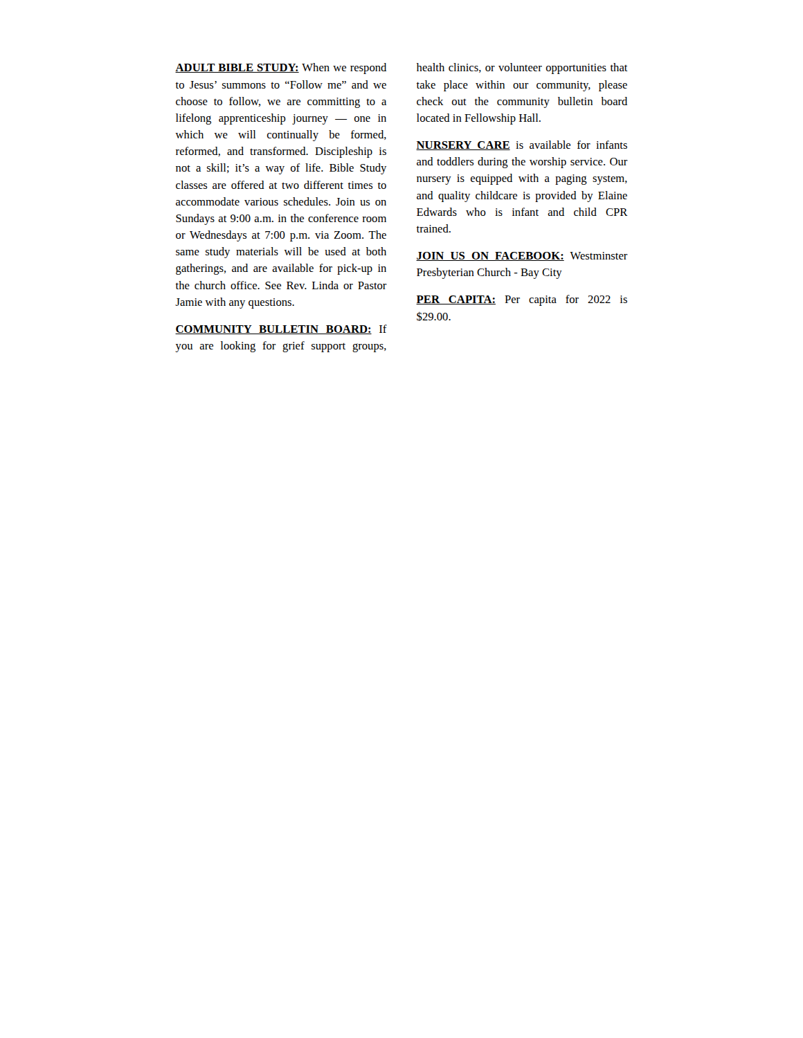Adult Bible Study: When we respond to Jesus’ summons to “Follow me” and we choose to follow, we are committing to a lifelong apprenticeship journey — one in which we will continually be formed, reformed, and transformed. Discipleship is not a skill; it’s a way of life. Bible Study classes are offered at two different times to accommodate various schedules. Join us on Sundays at 9:00 a.m. in the conference room or Wednesdays at 7:00 p.m. via Zoom. The same study materials will be used at both gatherings, and are available for pick-up in the church office. See Rev. Linda or Pastor Jamie with any questions.
Community Bulletin Board: If you are looking for grief support groups, health clinics, or volunteer opportunities that take place within our community, please check out the community bulletin board located in Fellowship Hall.
Nursery Care is available for infants and toddlers during the worship service. Our nursery is equipped with a paging system, and quality childcare is provided by Elaine Edwards who is infant and child CPR trained.
Join Us On Facebook: Westminster Presbyterian Church - Bay City
Per Capita: Per capita for 2022 is $29.00.